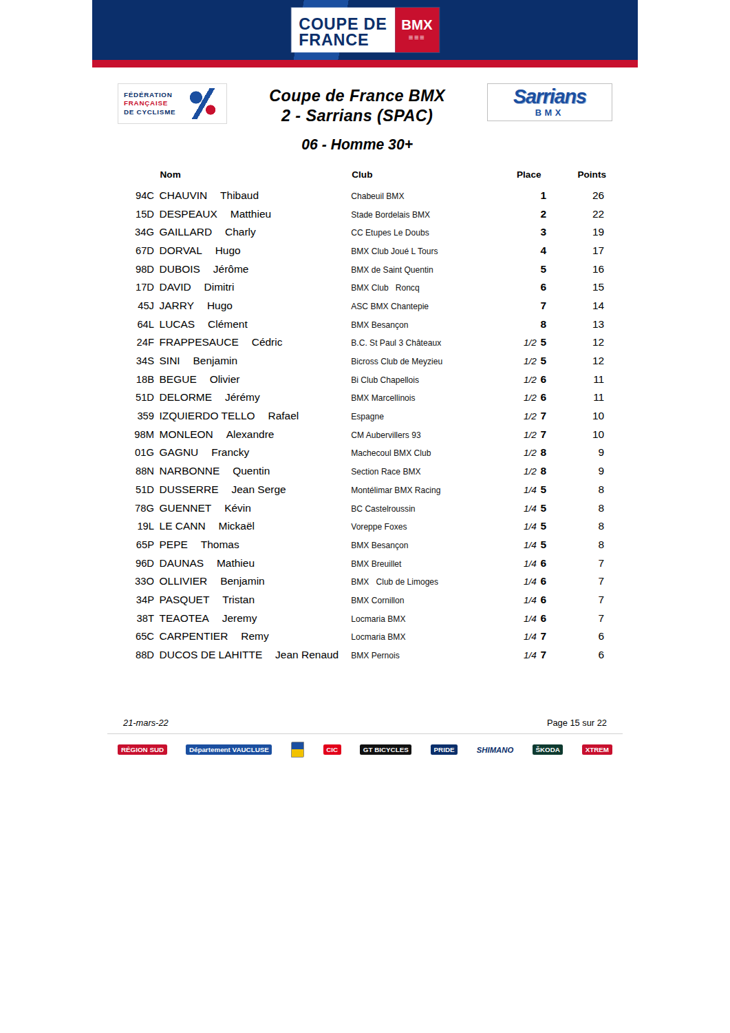COUPE DE FRANCE
BMX
≡≡≡
FÉDÉRATION FRANÇAISE DE CYCLISME
Coupe de France BMX
2 - Sarrians (SPAC)
06 - Homme 30+
Sarrians
BMX
| | Nom | Club | Place | Points |
| --- | --- | --- | --- | --- |
| 94C | CHAUVIN Thibaud | Chabeuil BMX | 1 | 26 |
| 15D | DESPEAUX Matthieu | Stade Bordelais BMX | 2 | 22 |
| 34G | GAILLARD Charly | CC Etupes Le Doubs | 3 | 19 |
| 67D | DORVAL Hugo | BMX Club Joué L Tours | 4 | 17 |
| 98D | DUBOIS Jérôme | BMX de Saint Quentin | 5 | 16 |
| 17D | DAVID Dimitri | BMX Club Roncq | 6 | 15 |
| 45J | JARRY Hugo | ASC BMX Chantepie | 7 | 14 |
| 64L | LUCAS Clément | BMX Besançon | 8 | 13 |
| 24F | FRAPPESAUCE Cédric | B.C. St Paul 3 Châteaux | 1/2 5 | 12 |
| 34S | SINI Benjamin | Bicross Club de Meyzieu | 1/2 5 | 12 |
| 18B | BEGUE Olivier | Bi Club Chapellois | 1/2 6 | 11 |
| 51D | DELORME Jérémy | BMX Marcellinois | 1/2 6 | 11 |
| 359 | IZQUIERDO TELLO Rafael | Espagne | 1/2 7 | 10 |
| 98M | MONLEON Alexandre | CM Aubervillers 93 | 1/2 7 | 10 |
| 01G | GAGNU Francky | Machecoul BMX Club | 1/2 8 | 9 |
| 88N | NARBONNE Quentin | Section Race BMX | 1/2 8 | 9 |
| 51D | DUSSERRE Jean Serge | Montélimar BMX Racing | 1/4 5 | 8 |
| 78G | GUENNET Kévin | BC Castelroussin | 1/4 5 | 8 |
| 19L | LE CANN Mickaël | Voreppe Foxes | 1/4 5 | 8 |
| 65P | PEPE Thomas | BMX Besançon | 1/4 5 | 8 |
| 96D | DAUNAS Mathieu | BMX Breuillet | 1/4 6 | 7 |
| 33O | OLLIVIER Benjamin | BMX Club de Limoges | 1/4 6 | 7 |
| 34P | PASQUET Tristan | BMX Cornillon | 1/4 6 | 7 |
| 38T | TEAOTEA Jeremy | Locmaria BMX | 1/4 6 | 7 |
| 65C | CARPENTIER Remy | Locmaria BMX | 1/4 7 | 6 |
| 88D | DUCOS DE LAHITTE Jean Renaud | BMX Pernois | 1/4 7 | 6 |
21-mars-22
Page 15 sur 22
RÉGION SUD
Département VAUCLUSE
CIC
GT BICYCLES
PRIDE
SHIMANO
ŠKODA
XTREM